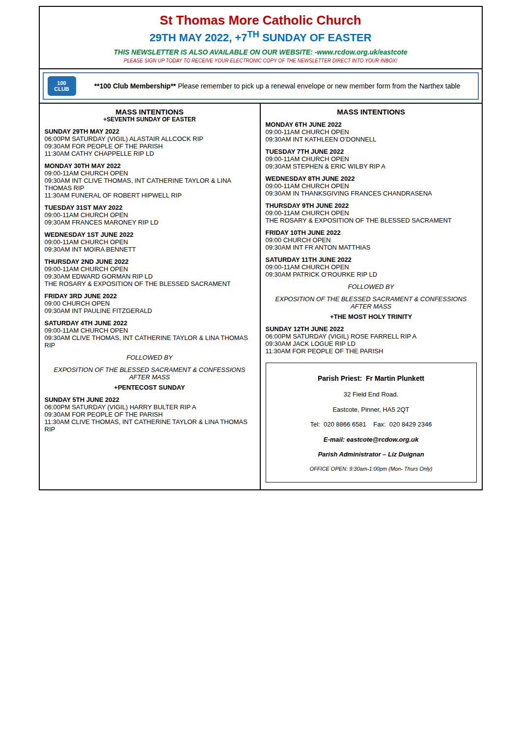St Thomas More Catholic Church
29TH MAY 2022, +7TH SUNDAY OF EASTER
THIS NEWSLETTER IS ALSO AVAILABLE ON OUR WEBSITE: -www.rcdow.org.uk/eastcote
PLEASE SIGN UP TODAY TO RECEIVE YOUR ELECTRONIC COPY OF THE NEWSLETTER DIRECT INTO YOUR INBOX!
100
CLUB
**100 Club Membership** Please remember to pick up a renewal envelope or new member form from the Narthex table
MASS INTENTIONS
+SEVENTH SUNDAY OF EASTER
SUNDAY 29TH MAY 2022
06:00PM SATURDAY (VIGIL) ALASTAIR ALLCOCK RIP
09:30AM FOR PEOPLE OF THE PARISH
11:30AM CATHY CHAPPELLE RIP LD
MONDAY 30TH MAY 2022
09:00-11AM CHURCH OPEN
09:30AM INT CLIVE THOMAS, INT CATHERINE TAYLOR & LINA THOMAS RIP
11:30AM FUNERAL OF ROBERT HIPWELL RIP
TUESDAY 31ST MAY 2022
09:00-11AM CHURCH OPEN
09:30AM FRANCES MARONEY RIP LD
WEDNESDAY 1ST JUNE 2022
09:00-11AM CHURCH OPEN
09:30AM INT MOIRA BENNETT
THURSDAY 2ND JUNE 2022
09:00-11AM CHURCH OPEN
09:30AM EDWARD GORMAN RIP LD
THE ROSARY & EXPOSITION OF THE BLESSED SACRAMENT
FRIDAY 3RD JUNE 2022
09:00 CHURCH OPEN
09:30AM INT PAULINE FITZGERALD
SATURDAY 4TH JUNE 2022
09:00-11AM CHURCH OPEN
09:30AM CLIVE THOMAS, INT CATHERINE TAYLOR & LINA THOMAS RIP
FOLLOWED BY
EXPOSITION OF THE BLESSED SACRAMENT & CONFESSIONS AFTER MASS
+PENTECOST SUNDAY
SUNDAY 5TH JUNE 2022
06:00PM SATURDAY (VIGIL) HARRY BULTER RIP A
09:30AM FOR PEOPLE OF THE PARISH
11:30AM CLIVE THOMAS, INT CATHERINE TAYLOR & LINA THOMAS RIP
MASS INTENTIONS
MONDAY 6TH JUNE 2022
09:00-11AM CHURCH OPEN
09:30AM INT KATHLEEN O’DONNELL
TUESDAY 7TH JUNE 2022
09:00-11AM CHURCH OPEN
09:30AM STEPHEN & ERIC WILBY RIP A
WEDNESDAY 8TH JUNE 2022
09:00-11AM CHURCH OPEN
09:30AM IN THANKSGIVING FRANCES CHANDRASENA
THURSDAY 9TH JUNE 2022
09:00-11AM CHURCH OPEN
THE ROSARY & EXPOSITION OF THE BLESSED SACRAMENT
FRIDAY 10TH JUNE 2022
09:00 CHURCH OPEN
09:30AM INT FR ANTON MATTHIAS
SATURDAY 11TH JUNE 2022
09:00-11AM CHURCH OPEN
09:30AM PATRICK O’ROURKE RIP LD
FOLLOWED BY
EXPOSITION OF THE BLESSED SACRAMENT & CONFESSIONS AFTER MASS
+THE MOST HOLY TRINITY
SUNDAY 12TH JUNE 2022
06:00PM SATURDAY (VIGIL) ROSE FARRELL RIP A
09:30AM JACK LOGUE RIP LD
11:30AM FOR PEOPLE OF THE PARISH
Parish Priest: Fr Martin Plunkett
32 Field End Road.
Eastcote, Pinner, HA5 2QT
Tel: 020 8866 6581 Fax: 020 8429 2346
E-mail: eastcote@rcdow.org.uk
Parish Administrator – Liz Duignan
OFFICE OPEN: 9:30am-1:00pm (Mon- Thurs Only)